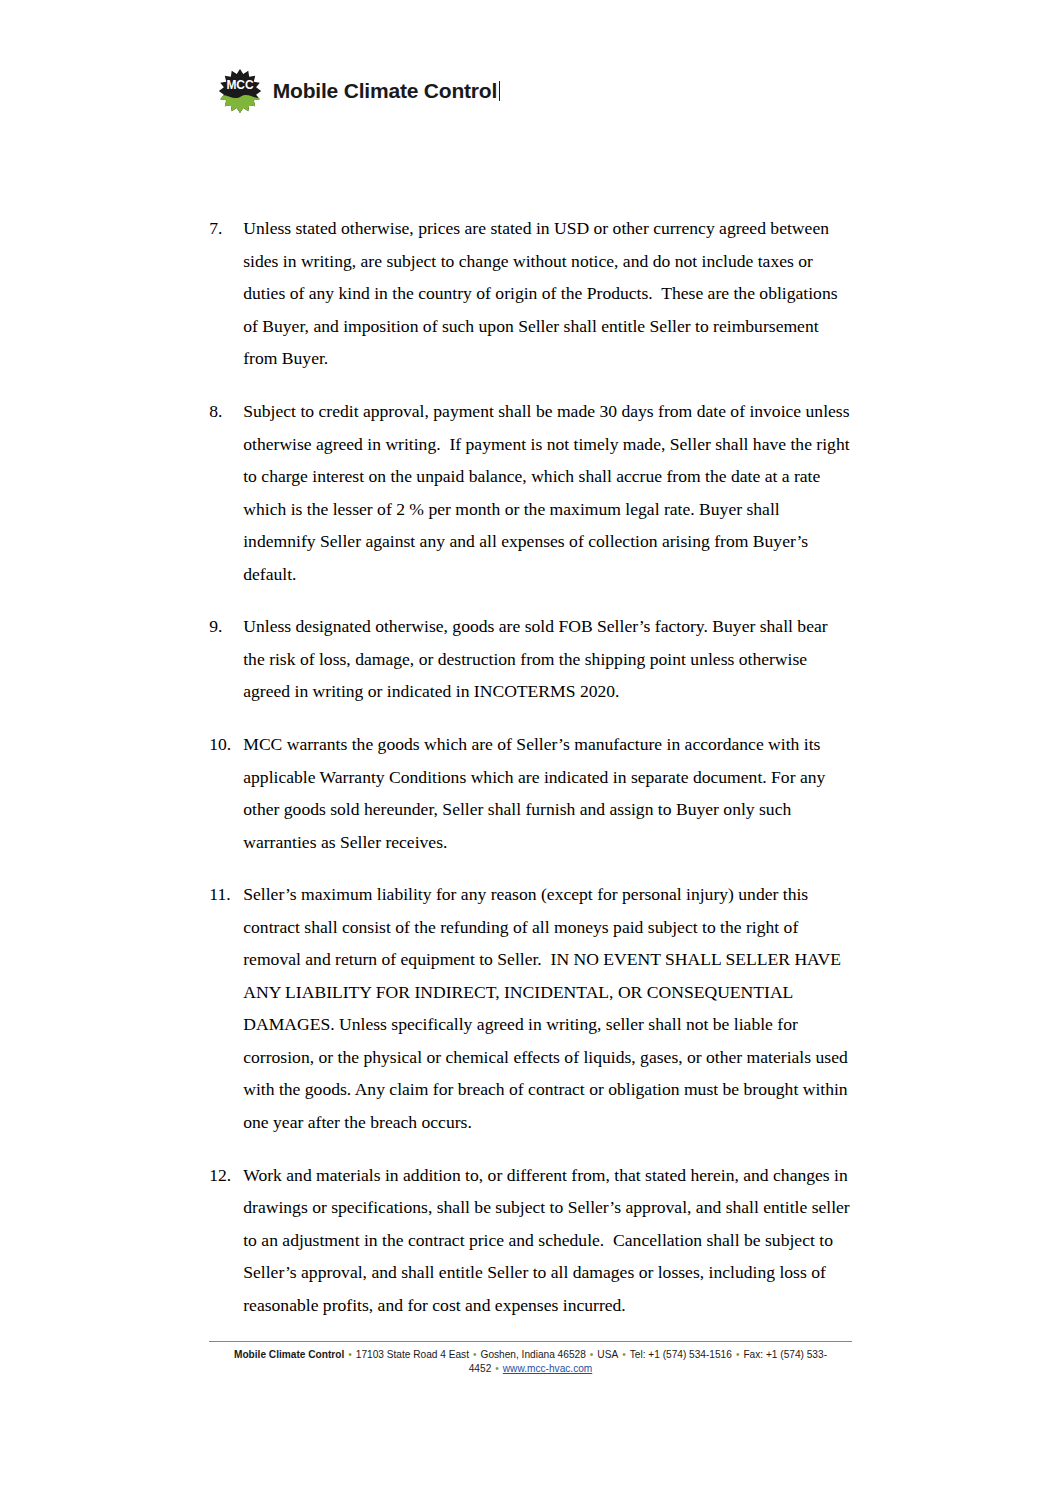MCC
Mobile Climate Control
7. Unless stated otherwise, prices are stated in USD or other currency agreed between sides in writing, are subject to change without notice, and do not include taxes or duties of any kind in the country of origin of the Products. These are the obligations of Buyer, and imposition of such upon Seller shall entitle Seller to reimbursement from Buyer.
8. Subject to credit approval, payment shall be made 30 days from date of invoice unless otherwise agreed in writing. If payment is not timely made, Seller shall have the right to charge interest on the unpaid balance, which shall accrue from the date at a rate which is the lesser of 2 % per month or the maximum legal rate. Buyer shall indemnify Seller against any and all expenses of collection arising from Buyer’s default.
9. Unless designated otherwise, goods are sold FOB Seller’s factory. Buyer shall bear the risk of loss, damage, or destruction from the shipping point unless otherwise agreed in writing or indicated in INCOTERMS 2020.
10. MCC warrants the goods which are of Seller’s manufacture in accordance with its applicable Warranty Conditions which are indicated in separate document. For any other goods sold hereunder, Seller shall furnish and assign to Buyer only such warranties as Seller receives.
11. Seller’s maximum liability for any reason (except for personal injury) under this contract shall consist of the refunding of all moneys paid subject to the right of removal and return of equipment to Seller. IN NO EVENT SHALL SELLER HAVE ANY LIABILITY FOR INDIRECT, INCIDENTAL, OR CONSEQUENTIAL DAMAGES. Unless specifically agreed in writing, seller shall not be liable for corrosion, or the physical or chemical effects of liquids, gases, or other materials used with the goods. Any claim for breach of contract or obligation must be brought within one year after the breach occurs.
12. Work and materials in addition to, or different from, that stated herein, and changes in drawings or specifications, shall be subject to Seller’s approval, and shall entitle seller to an adjustment in the contract price and schedule. Cancellation shall be subject to Seller’s approval, and shall entitle Seller to all damages or losses, including loss of reasonable profits, and for cost and expenses incurred.
Mobile Climate Control•17103 State Road 4 East•Goshen, Indiana 46528•USA•Tel: +1 (574) 534-1516•Fax: +1 (574) 533-4452•www.mcc-hvac.com